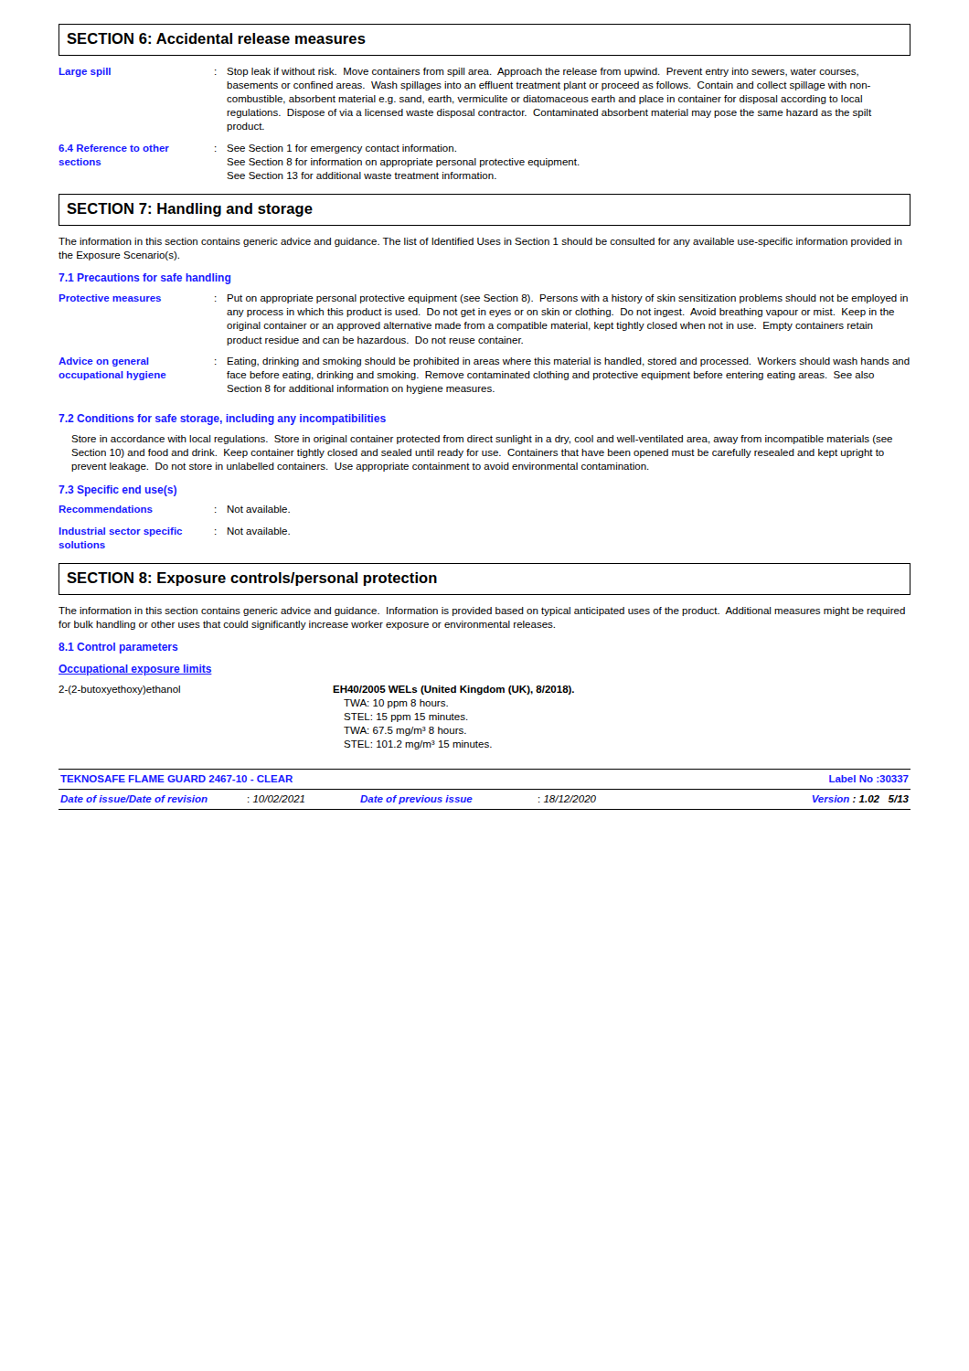SECTION 6: Accidental release measures
| Large spill | : | Stop leak if without risk. Move containers from spill area. Approach the release from upwind. Prevent entry into sewers, water courses, basements or confined areas. Wash spillages into an effluent treatment plant or proceed as follows. Contain and collect spillage with non-combustible, absorbent material e.g. sand, earth, vermiculite or diatomaceous earth and place in container for disposal according to local regulations. Dispose of via a licensed waste disposal contractor. Contaminated absorbent material may pose the same hazard as the spilt product. |
| 6.4 Reference to other sections | : | See Section 1 for emergency contact information. See Section 8 for information on appropriate personal protective equipment. See Section 13 for additional waste treatment information. |
SECTION 7: Handling and storage
The information in this section contains generic advice and guidance. The list of Identified Uses in Section 1 should be consulted for any available use-specific information provided in the Exposure Scenario(s).
7.1 Precautions for safe handling
| Protective measures | : | Put on appropriate personal protective equipment (see Section 8). Persons with a history of skin sensitization problems should not be employed in any process in which this product is used. Do not get in eyes or on skin or clothing. Do not ingest. Avoid breathing vapour or mist. Keep in the original container or an approved alternative made from a compatible material, kept tightly closed when not in use. Empty containers retain product residue and can be hazardous. Do not reuse container. |
| Advice on general occupational hygiene | : | Eating, drinking and smoking should be prohibited in areas where this material is handled, stored and processed. Workers should wash hands and face before eating, drinking and smoking. Remove contaminated clothing and protective equipment before entering eating areas. See also Section 8 for additional information on hygiene measures. |
7.2 Conditions for safe storage, including any incompatibilities
Store in accordance with local regulations. Store in original container protected from direct sunlight in a dry, cool and well-ventilated area, away from incompatible materials (see Section 10) and food and drink. Keep container tightly closed and sealed until ready for use. Containers that have been opened must be carefully resealed and kept upright to prevent leakage. Do not store in unlabelled containers. Use appropriate containment to avoid environmental contamination.
7.3 Specific end use(s)
| Recommendations | : | Not available. |
| Industrial sector specific solutions | : | Not available. |
SECTION 8: Exposure controls/personal protection
The information in this section contains generic advice and guidance. Information is provided based on typical anticipated uses of the product. Additional measures might be required for bulk handling or other uses that could significantly increase worker exposure or environmental releases.
8.1 Control parameters
Occupational exposure limits
| 2-(2-butoxyethoxy)ethanol | EH40/2005 WELs (United Kingdom (UK), 8/2018). TWA: 10 ppm 8 hours. STEL: 15 ppm 15 minutes. TWA: 67.5 mg/m³ 8 hours. STEL: 101.2 mg/m³ 15 minutes. |
| TEKNOSAFE FLAME GUARD 2467-10 - CLEAR | Label No :30337 |
| Date of issue/Date of revision | : 10/02/2021 | Date of previous issue | : 18/12/2020 | Version : 1.02 5/13 |